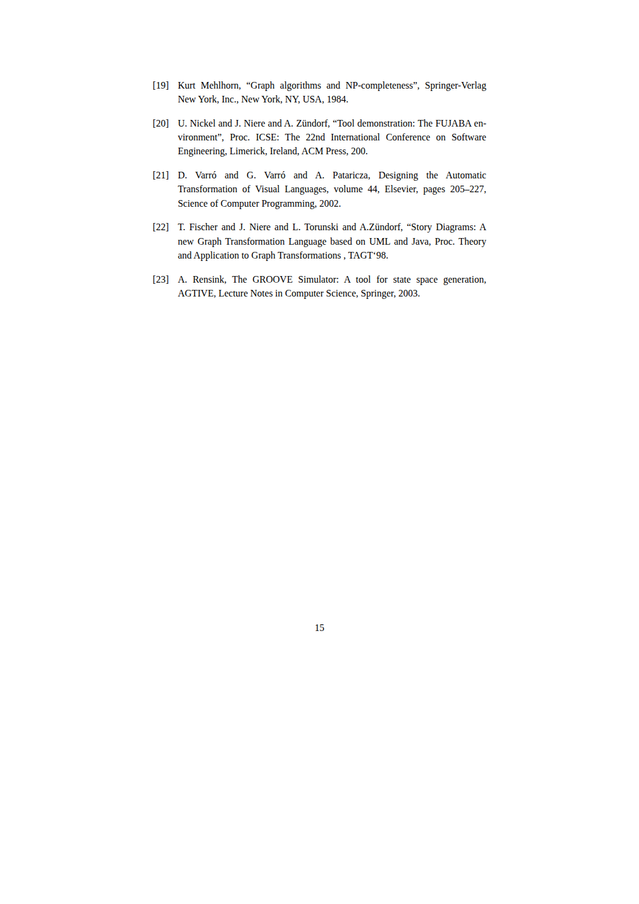[19] Kurt Mehlhorn, “Graph algorithms and NP-completeness”, Springer-Verlag New York, Inc., New York, NY, USA, 1984.
[20] U. Nickel and J. Niere and A. Zündorf, “Tool demonstration: The FUJABA environment”, Proc. ICSE: The 22nd International Conference on Software Engineering, Limerick, Ireland, ACM Press, 200.
[21] D. Varró and G. Varró and A. Pataricza, Designing the Automatic Transformation of Visual Languages, volume 44, Elsevier, pages 205–227, Science of Computer Programming, 2002.
[22] T. Fischer and J. Niere and L. Torunski and A.Zündorf, “Story Diagrams: A new Graph Transformation Language based on UML and Java, Proc. Theory and Application to Graph Transformations , TAGT‘98.
[23] A. Rensink, The GROOVE Simulator: A tool for state space generation, AGTIVE, Lecture Notes in Computer Science, Springer, 2003.
15